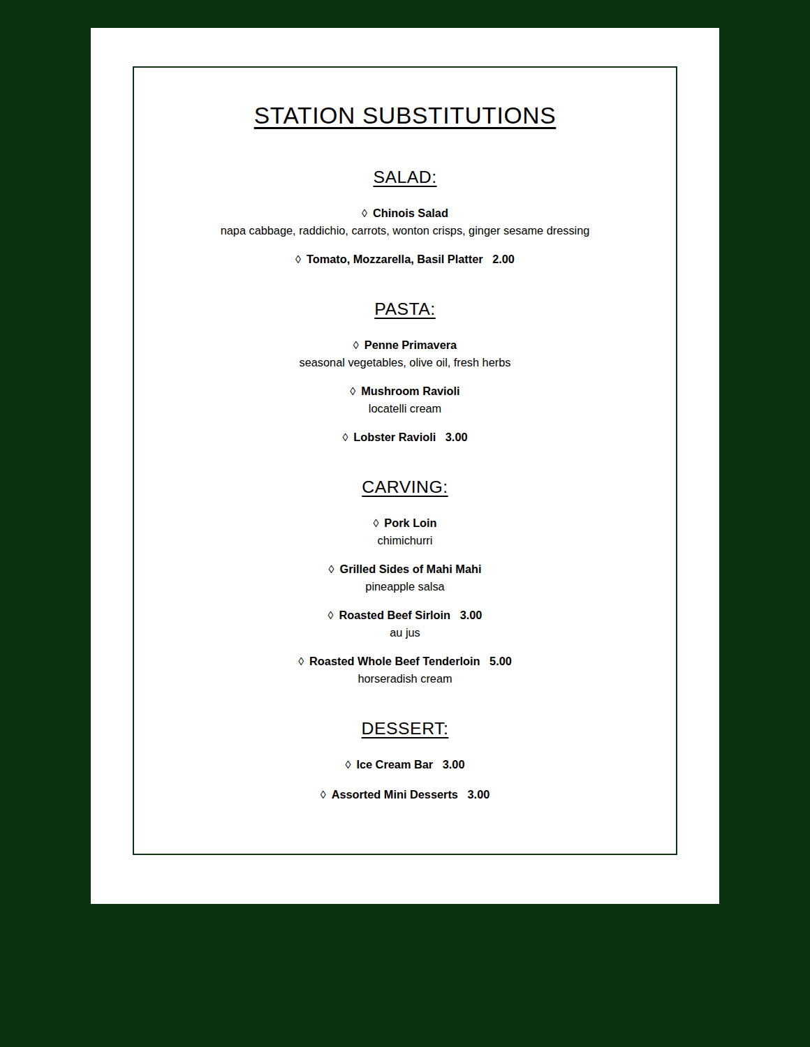STATION SUBSTITUTIONS
SALAD:
◊Chinois Salad
napa cabbage, raddichio, carrots, wonton crisps, ginger sesame dressing
◊Tomato, Mozzarella, Basil Platter 2.00
PASTA:
◊Penne Primavera
seasonal vegetables, olive oil, fresh herbs
◊Mushroom Ravioli
locatelli cream
◊Lobster Ravioli 3.00
CARVING:
◊Pork Loin
chimichurri
◊Grilled Sides of Mahi Mahi
pineapple salsa
◊Roasted Beef Sirloin 3.00
au jus
◊Roasted Whole Beef Tenderloin 5.00
horseradish cream
DESSERT:
◊Ice Cream Bar 3.00
◊Assorted Mini Desserts 3.00